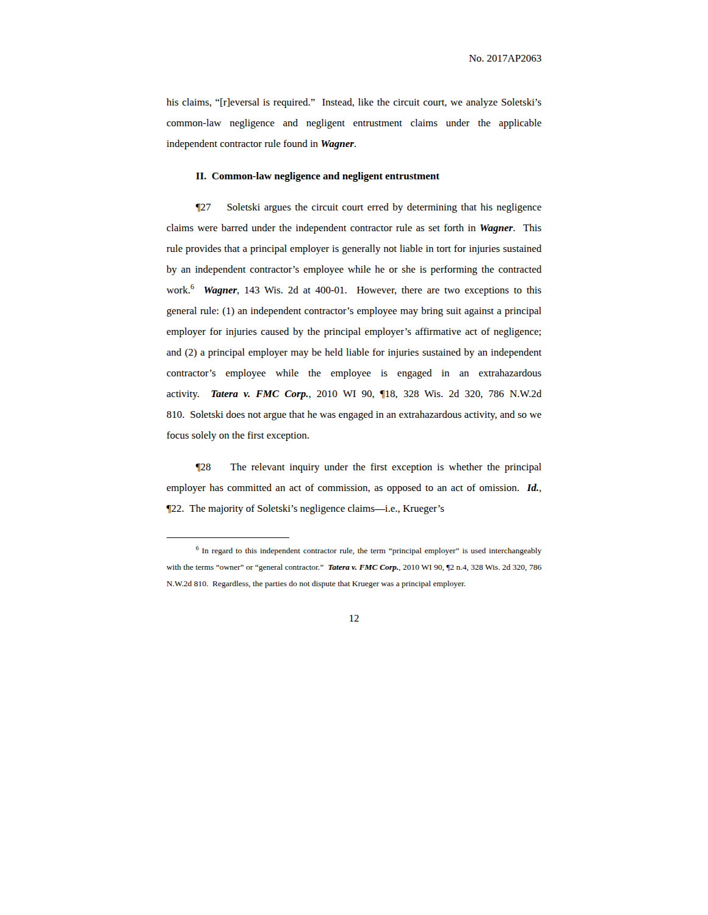No. 2017AP2063
his claims, “[r]eversal is required.” Instead, like the circuit court, we analyze Soletski’s common-law negligence and negligent entrustment claims under the applicable independent contractor rule found in Wagner.
II. Common-law negligence and negligent entrustment
¶27 Soletski argues the circuit court erred by determining that his negligence claims were barred under the independent contractor rule as set forth in Wagner. This rule provides that a principal employer is generally not liable in tort for injuries sustained by an independent contractor’s employee while he or she is performing the contracted work.6 Wagner, 143 Wis. 2d at 400-01. However, there are two exceptions to this general rule: (1) an independent contractor’s employee may bring suit against a principal employer for injuries caused by the principal employer’s affirmative act of negligence; and (2) a principal employer may be held liable for injuries sustained by an independent contractor’s employee while the employee is engaged in an extrahazardous activity. Tatera v. FMC Corp., 2010 WI 90, ¶18, 328 Wis. 2d 320, 786 N.W.2d 810. Soletski does not argue that he was engaged in an extrahazardous activity, and so we focus solely on the first exception.
¶28 The relevant inquiry under the first exception is whether the principal employer has committed an act of commission, as opposed to an act of omission. Id., ¶22. The majority of Soletski’s negligence claims—i.e., Krueger’s
6 In regard to this independent contractor rule, the term “principal employer” is used interchangeably with the terms “owner” or “general contractor.” Tatera v. FMC Corp., 2010 WI 90, ¶2 n.4, 328 Wis. 2d 320, 786 N.W.2d 810. Regardless, the parties do not dispute that Krueger was a principal employer.
12